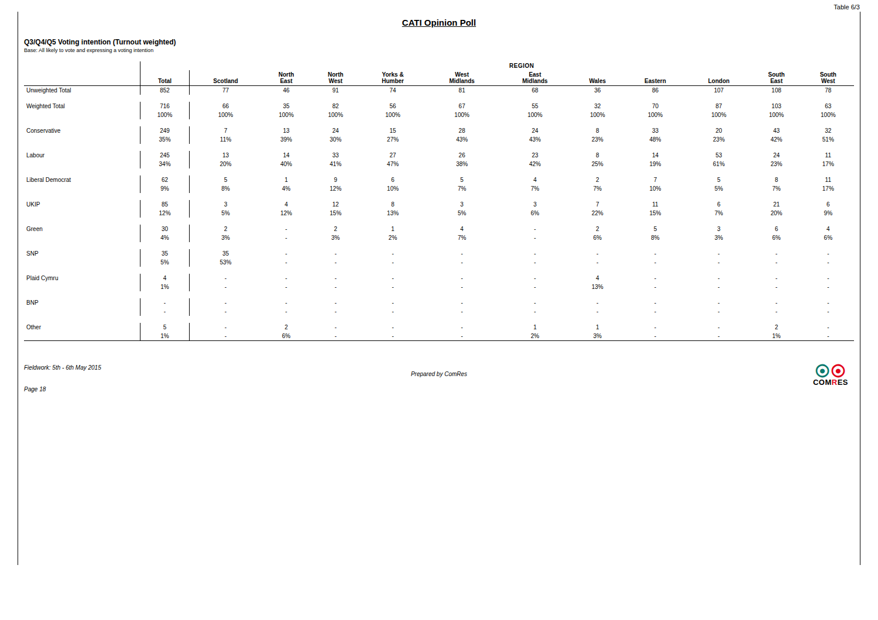Table 6/3
CATI Opinion Poll
Q3/Q4/Q5 Voting intention (Turnout weighted)
Base: All likely to vote and expressing a voting intention
| | | REGION |
| --- | --- | --- |
| | Total | Scotland | North East | North West | Yorks & Humber | West Midlands | East Midlands | Wales | Eastern | London | South East | South West |
| Unweighted Total | 852 | 77 | 46 | 91 | 74 | 81 | 68 | 36 | 86 | 107 | 108 | 78 |
| Weighted Total | 716 | 66 | 35 | 82 | 56 | 67 | 55 | 32 | 70 | 87 | 103 | 63 |
| | 100% | 100% | 100% | 100% | 100% | 100% | 100% | 100% | 100% | 100% | 100% | 100% |
| Conservative | 249 | 7 | 13 | 24 | 15 | 28 | 24 | 8 | 33 | 20 | 43 | 32 |
| | 35% | 11% | 39% | 30% | 27% | 43% | 43% | 23% | 48% | 23% | 42% | 51% |
| Labour | 245 | 13 | 14 | 33 | 27 | 26 | 23 | 8 | 14 | 53 | 24 | 11 |
| | 34% | 20% | 40% | 41% | 47% | 38% | 42% | 25% | 19% | 61% | 23% | 17% |
| Liberal Democrat | 62 | 5 | 1 | 9 | 6 | 5 | 4 | 2 | 7 | 5 | 8 | 11 |
| | 9% | 8% | 4% | 12% | 10% | 7% | 7% | 7% | 10% | 5% | 7% | 17% |
| UKIP | 85 | 3 | 4 | 12 | 8 | 3 | 3 | 7 | 11 | 6 | 21 | 6 |
| | 12% | 5% | 12% | 15% | 13% | 5% | 6% | 22% | 15% | 7% | 20% | 9% |
| Green | 30 | 2 | - | 2 | 1 | 4 | - | 2 | 5 | 3 | 6 | 4 |
| | 4% | 3% | - | 3% | 2% | 7% | - | 6% | 8% | 3% | 6% | 6% |
| SNP | 35 | 35 | - | - | - | - | - | - | - | - | - | - |
| | 5% | 53% | - | - | - | - | - | - | - | - | - | - |
| Plaid Cymru | 4 | - | - | - | - | - | - | 4 | - | - | - | - |
| | 1% | - | - | - | - | - | - | 13% | - | - | - | - |
| BNP | - | - | - | - | - | - | - | - | - | - | - | - |
| | - | - | - | - | - | - | - | - | - | - | - | - |
| Other | 5 | - | 2 | - | - | - | 1 | 1 | - | - | 2 | - |
| | 1% | - | 6% | - | - | - | 2% | 3% | - | - | 1% | - |
Fieldwork: 5th - 6th May 2015
Prepared by ComRes
Page 18
⦿⦿
COM RES